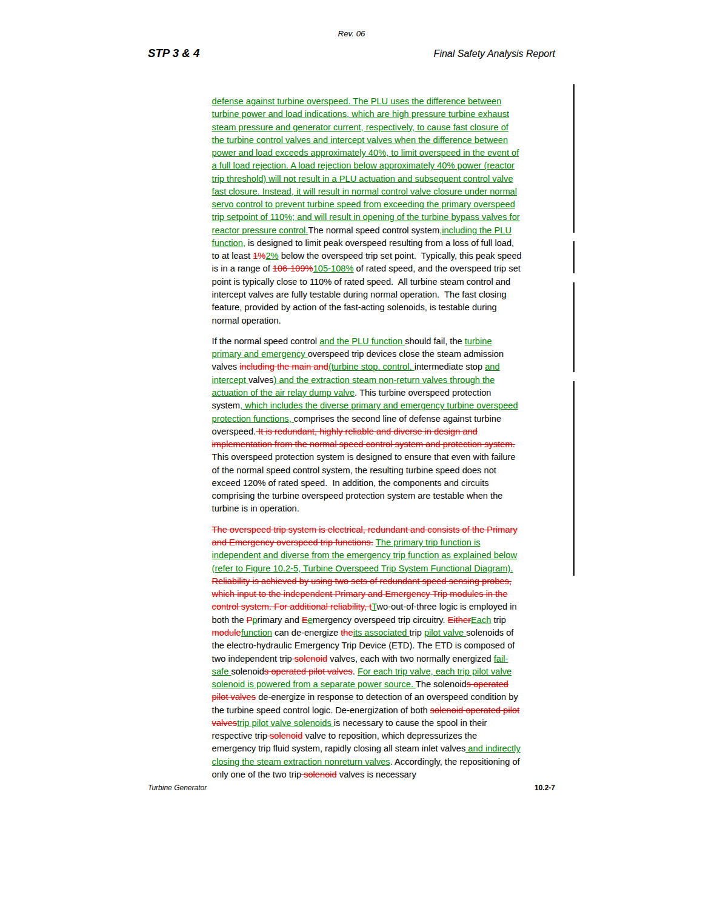Rev. 06
STP 3 & 4
Final Safety Analysis Report
defense against turbine overspeed. The PLU uses the difference between turbine power and load indications, which are high pressure turbine exhaust steam pressure and generator current, respectively, to cause fast closure of the turbine control valves and intercept valves when the difference between power and load exceeds approximately 40%, to limit overspeed in the event of a full load rejection. A load rejection below approximately 40% power (reactor trip threshold) will not result in a PLU actuation and subsequent control valve fast closure. Instead, it will result in normal control valve closure under normal servo control to prevent turbine speed from exceeding the primary overspeed trip setpoint of 110%; and will result in opening of the turbine bypass valves for reactor pressure control.The normal speed control system,including the PLU function, is designed to limit peak overspeed resulting from a loss of full load, to at least 1%2% below the overspeed trip set point. Typically, this peak speed is in a range of 106-109%105-108% of rated speed, and the overspeed trip set point is typically close to 110% of rated speed. All turbine steam control and intercept valves are fully testable during normal operation. The fast closing feature, provided by action of the fast-acting solenoids, is testable during normal operation.
If the normal speed control and the PLU function should fail, the turbine primary and emergency overspeed trip devices close the steam admission valves including the main and(turbine stop, control, intermediate stop and intercept valves) and the extraction steam non-return valves through the actuation of the air relay dump valve. This turbine overspeed protection system, which includes the diverse primary and emergency turbine overspeed protection functions, comprises the second line of defense against turbine overspeed. It is redundant, highly reliable and diverse in design and implementation from the normal speed control system and protection system. This overspeed protection system is designed to ensure that even with failure of the normal speed control system, the resulting turbine speed does not exceed 120% of rated speed. In addition, the components and circuits comprising the turbine overspeed protection system are testable when the turbine is in operation.
The overspeed trip system is electrical, redundant and consists of the Primary and Emergency overspeed trip functions. The primary trip function is independent and diverse from the emergency trip function as explained below (refer to Figure 10.2-5, Turbine Overspeed Trip System Functional Diagram). Reliability is achieved by using two sets of redundant speed sensing probes, which input to the independent Primary and Emergency Trip modules in the control system. For additional reliability, tTwo-out-of-three logic is employed in both the Pprimary and Eemergency overspeed trip circuitry. EitherEach trip modulefunction can de-energize theits associated trip pilot valve solenoids of the electro-hydraulic Emergency Trip Device (ETD). The ETD is composed of two independent trip solenoid valves, each with two normally energized fail-safe solenoids operated pilot valves. For each trip valve, each trip pilot valve solenoid is powered from a separate power source. The solenoids operated pilot valves de-energize in response to detection of an overspeed condition by the turbine speed control logic. De-energization of both solenoid operated pilot valvestrip pilot valve solenoids is necessary to cause the spool in their respective trip solenoid valve to reposition, which depressurizes the emergency trip fluid system, rapidly closing all steam inlet valves and indirectly closing the steam extraction nonreturn valves. Accordingly, the repositioning of only one of the two trip solenoid valves is necessary
Turbine Generator
10.2-7